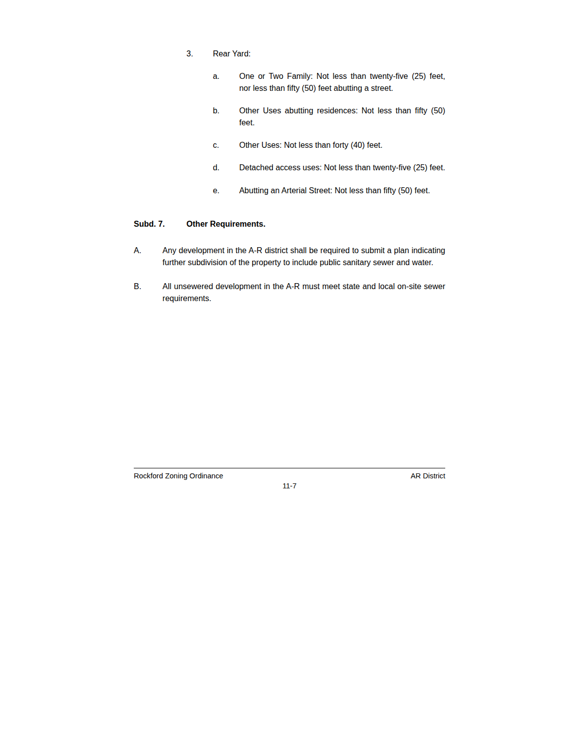3.
Rear Yard:
a.
One or Two Family: Not less than twenty-five (25) feet, nor less than fifty (50) feet abutting a street.
b.
Other Uses abutting residences: Not less than fifty (50) feet.
c.
Other Uses: Not less than forty (40) feet.
d.
Detached access uses: Not less than twenty-five (25) feet.
e.
Abutting an Arterial Street: Not less than fifty (50) feet.
Subd. 7.
Other Requirements.
A.
Any development in the A-R district shall be required to submit a plan indicating further subdivision of the property to include public sanitary sewer and water.
B.
All unsewered development in the A-R must meet state and local on-site sewer requirements.
Rockford Zoning Ordinance AR District
11-7